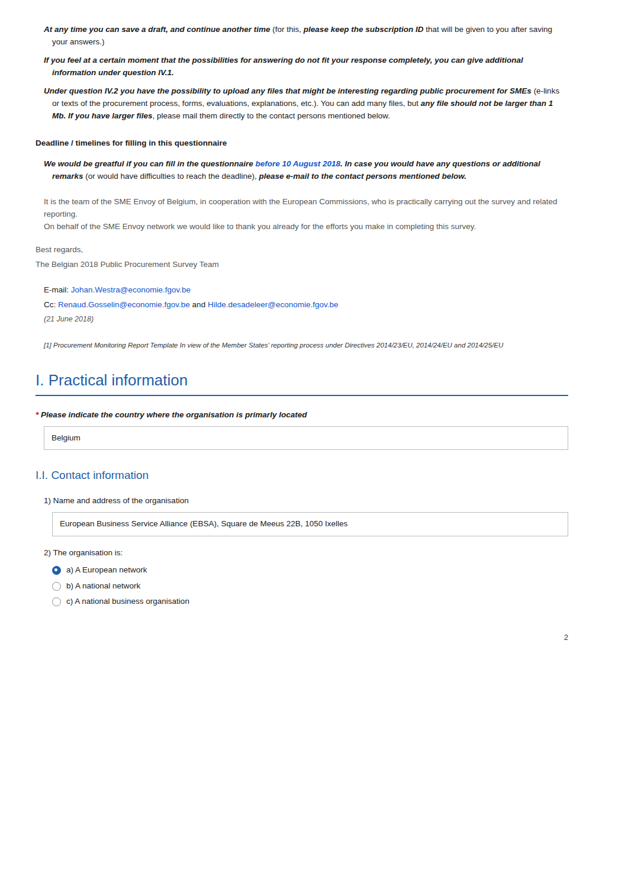At any time you can save a draft, and continue another time (for this, please keep the subscription ID that will be given to you after saving your answers.)
If you feel at a certain moment that the possibilities for answering do not fit your response completely, you can give additional information under question IV.1.
Under question IV.2 you have the possibility to upload any files that might be interesting regarding public procurement for SMEs (e-links or texts of the procurement process, forms, evaluations, explanations, etc.). You can add many files, but any file should not be larger than 1 Mb. If you have larger files, please mail them directly to the contact persons mentioned below.
Deadline / timelines for filling in this questionnaire
We would be greatful if you can fill in the questionnaire before 10 August 2018. In case you would have any questions or additional remarks (or would have difficulties to reach the deadline), please e-mail to the contact persons mentioned below.
It is the team of the SME Envoy of Belgium, in cooperation with the European Commissions, who is practically carrying out the survey and related reporting.
On behalf of the SME Envoy network we would like to thank you already for the efforts you make in completing this survey.
Best regards,
The Belgian 2018 Public Procurement Survey Team
E-mail: Johan.Westra@economie.fgov.be
Cc: Renaud.Gosselin@economie.fgov.be and Hilde.desadeleer@economie.fgov.be
(21 June 2018)
[1] Procurement Monitoring Report Template In view of the Member States’ reporting process under Directives 2014/23/EU, 2014/24/EU and 2014/25/EU
I. Practical information
* Please indicate the country where the organisation is primarly located
Belgium
I.I. Contact information
1) Name and address of the organisation
European Business Service Alliance (EBSA), Square de Meeus 22B, 1050 Ixelles
2) The organisation is:
a) A European network
b) A national network
c) A national business organisation
2